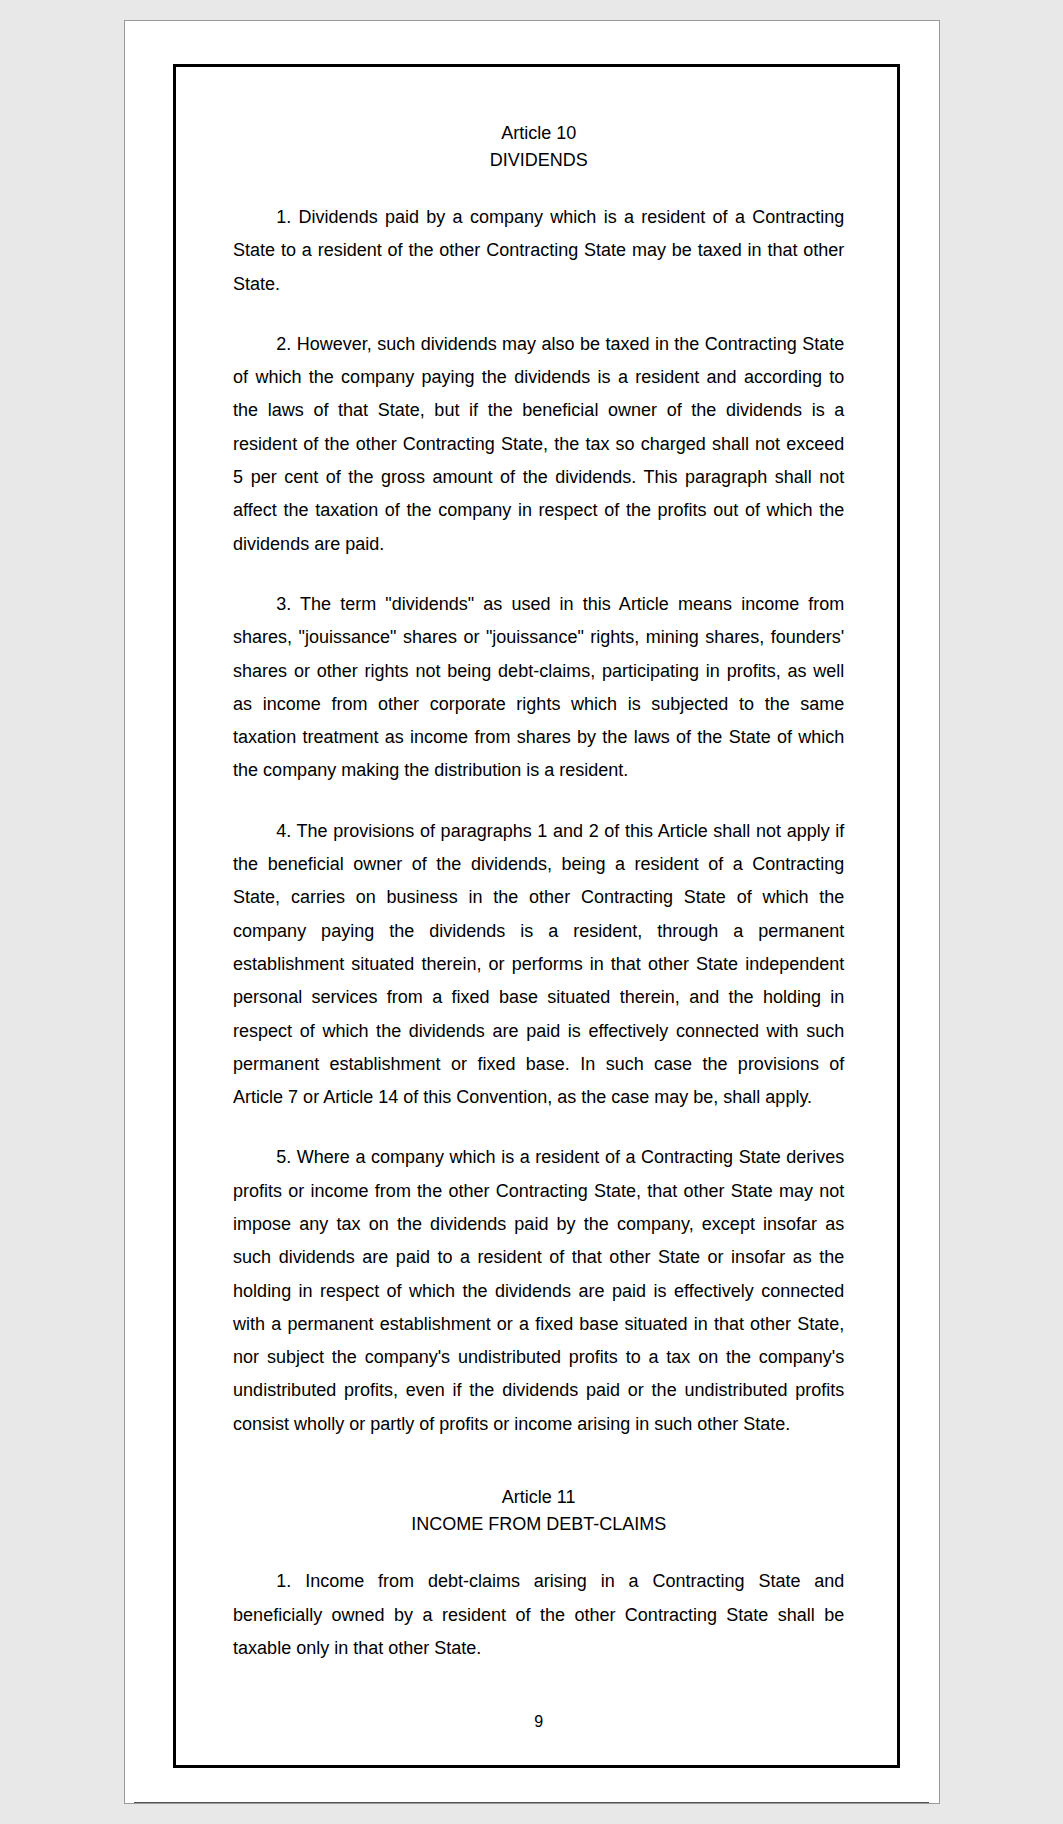Article 10 DIVIDENDS
1. Dividends paid by a company which is a resident of a Contracting State to a resident of the other Contracting State may be taxed in that other State.
2. However, such dividends may also be taxed in the Contracting State of which the company paying the dividends is a resident and according to the laws of that State, but if the beneficial owner of the dividends is a resident of the other Contracting State, the tax so charged shall not exceed 5 per cent of the gross amount of the dividends. This paragraph shall not affect the taxation of the company in respect of the profits out of which the dividends are paid.
3. The term "dividends" as used in this Article means income from shares, "jouissance" shares or "jouissance" rights, mining shares, founders' shares or other rights not being debt-claims, participating in profits, as well as income from other corporate rights which is subjected to the same taxation treatment as income from shares by the laws of the State of which the company making the distribution is a resident.
4. The provisions of paragraphs 1 and 2 of this Article shall not apply if the beneficial owner of the dividends, being a resident of a Contracting State, carries on business in the other Contracting State of which the company paying the dividends is a resident, through a permanent establishment situated therein, or performs in that other State independent personal services from a fixed base situated therein, and the holding in respect of which the dividends are paid is effectively connected with such permanent establishment or fixed base. In such case the provisions of Article 7 or Article 14 of this Convention, as the case may be, shall apply.
5. Where a company which is a resident of a Contracting State derives profits or income from the other Contracting State, that other State may not impose any tax on the dividends paid by the company, except insofar as such dividends are paid to a resident of that other State or insofar as the holding in respect of which the dividends are paid is effectively connected with a permanent establishment or a fixed base situated in that other State, nor subject the company's undistributed profits to a tax on the company's undistributed profits, even if the dividends paid or the undistributed profits consist wholly or partly of profits or income arising in such other State.
Article 11 INCOME FROM DEBT-CLAIMS
1. Income from debt-claims arising in a Contracting State and beneficially owned by a resident of the other Contracting State shall be taxable only in that other State.
9